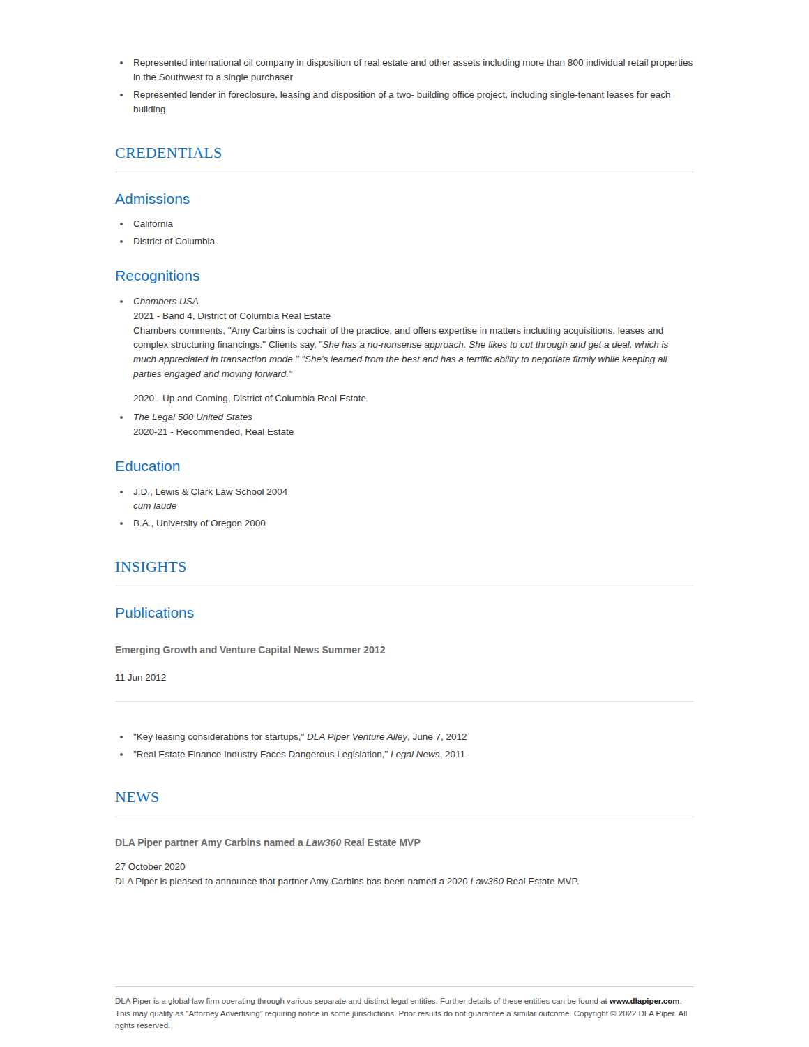Represented international oil company in disposition of real estate and other assets including more than 800 individual retail properties in the Southwest to a single purchaser
Represented lender in foreclosure, leasing and disposition of a two- building office project, including single-tenant leases for each building
CREDENTIALS
Admissions
California
District of Columbia
Recognitions
Chambers USA
2021 - Band 4, District of Columbia Real Estate
Chambers comments, "Amy Carbins is cochair of the practice, and offers expertise in matters including acquisitions, leases and complex structuring financings." Clients say, "She has a no-nonsense approach. She likes to cut through and get a deal, which is much appreciated in transaction mode." "She's learned from the best and has a terrific ability to negotiate firmly while keeping all parties engaged and moving forward."
2020 - Up and Coming, District of Columbia Real Estate
The Legal 500 United States
2020-21 - Recommended, Real Estate
Education
J.D., Lewis & Clark Law School 2004
cum laude
B.A., University of Oregon 2000
INSIGHTS
Publications
Emerging Growth and Venture Capital News Summer 2012
11 Jun 2012
"Key leasing considerations for startups," DLA Piper Venture Alley, June 7, 2012
"Real Estate Finance Industry Faces Dangerous Legislation," Legal News, 2011
NEWS
DLA Piper partner Amy Carbins named a Law360 Real Estate MVP
27 October 2020
DLA Piper is pleased to announce that partner Amy Carbins has been named a 2020 Law360 Real Estate MVP.
DLA Piper is a global law firm operating through various separate and distinct legal entities. Further details of these entities can be found at www.dlapiper.com. This may qualify as “Attorney Advertising” requiring notice in some jurisdictions. Prior results do not guarantee a similar outcome. Copyright © 2022 DLA Piper. All rights reserved.